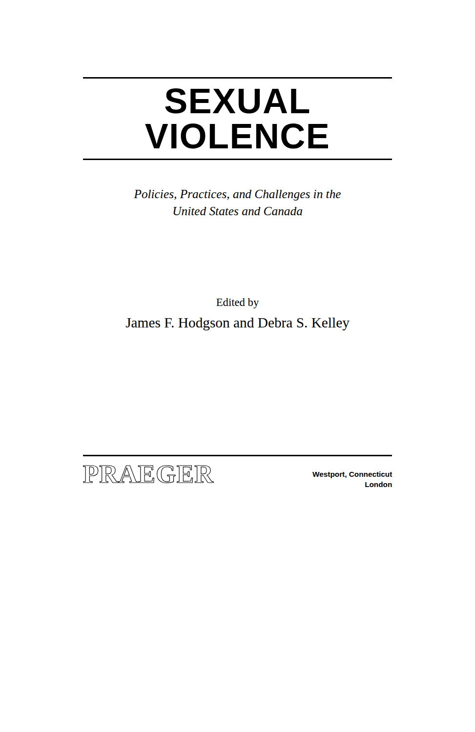SEXUAL VIOLENCE
Policies, Practices, and Challenges in the
United States and Canada
Edited by
James F. Hodgson and Debra S. Kelley
PRAEGER
Westport, Connecticut
London